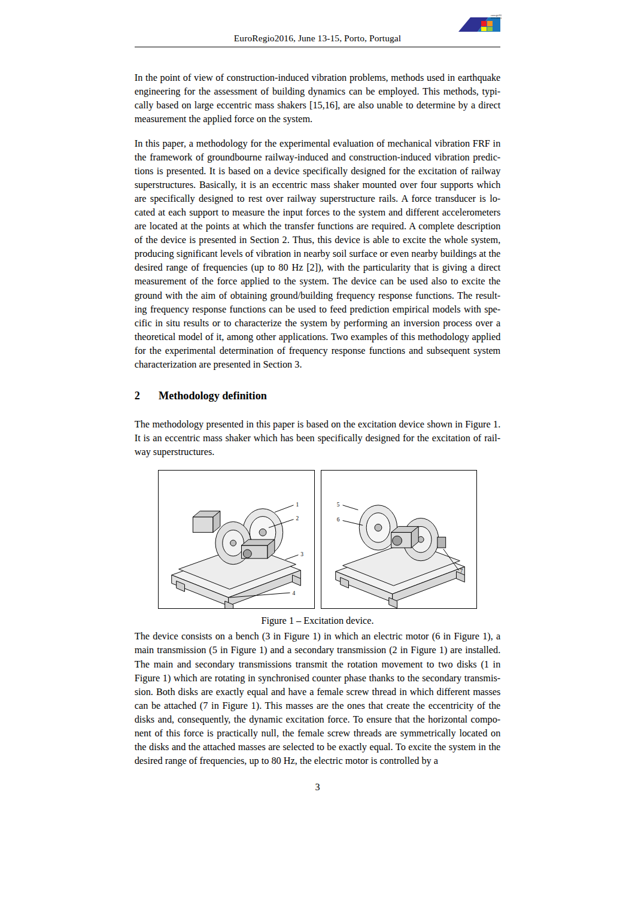EuroRegio2016, June 13-15, Porto, Portugal
euroregio2016 www.euroregio2016.org
In the point of view of construction-induced vibration problems, methods used in earthquake engineering for the assessment of building dynamics can be employed. This methods, typically based on large eccentric mass shakers [15,16], are also unable to determine by a direct measurement the applied force on the system.
In this paper, a methodology for the experimental evaluation of mechanical vibration FRF in the framework of groundbourne railway-induced and construction-induced vibration predictions is presented. It is based on a device specifically designed for the excitation of railway superstructures. Basically, it is an eccentric mass shaker mounted over four supports which are specifically designed to rest over railway superstructure rails. A force transducer is located at each support to measure the input forces to the system and different accelerometers are located at the points at which the transfer functions are required. A complete description of the device is presented in Section 2. Thus, this device is able to excite the whole system, producing significant levels of vibration in nearby soil surface or even nearby buildings at the desired range of frequencies (up to 80 Hz [2]), with the particularity that is giving a direct measurement of the force applied to the system. The device can be used also to excite the ground with the aim of obtaining ground/building frequency response functions. The resulting frequency response functions can be used to feed prediction empirical models with specific in situ results or to characterize the system by performing an inversion process over a theoretical model of it, among other applications. Two examples of this methodology applied for the experimental determination of frequency response functions and subsequent system characterization are presented in Section 3.
2 Methodology definition
The methodology presented in this paper is based on the excitation device shown in Figure 1. It is an eccentric mass shaker which has been specifically designed for the excitation of railway superstructures.
1 2 3 4
5 6 7
Figure 1 – Excitation device.
The device consists on a bench (3 in Figure 1) in which an electric motor (6 in Figure 1), a main transmission (5 in Figure 1) and a secondary transmission (2 in Figure 1) are installed. The main and secondary transmissions transmit the rotation movement to two disks (1 in Figure 1) which are rotating in synchronised counter phase thanks to the secondary transmission. Both disks are exactly equal and have a female screw thread in which different masses can be attached (7 in Figure 1). This masses are the ones that create the eccentricity of the disks and, consequently, the dynamic excitation force. To ensure that the horizontal component of this force is practically null, the female screw threads are symmetrically located on the disks and the attached masses are selected to be exactly equal. To excite the system in the desired range of frequencies, up to 80 Hz, the electric motor is controlled by a
3